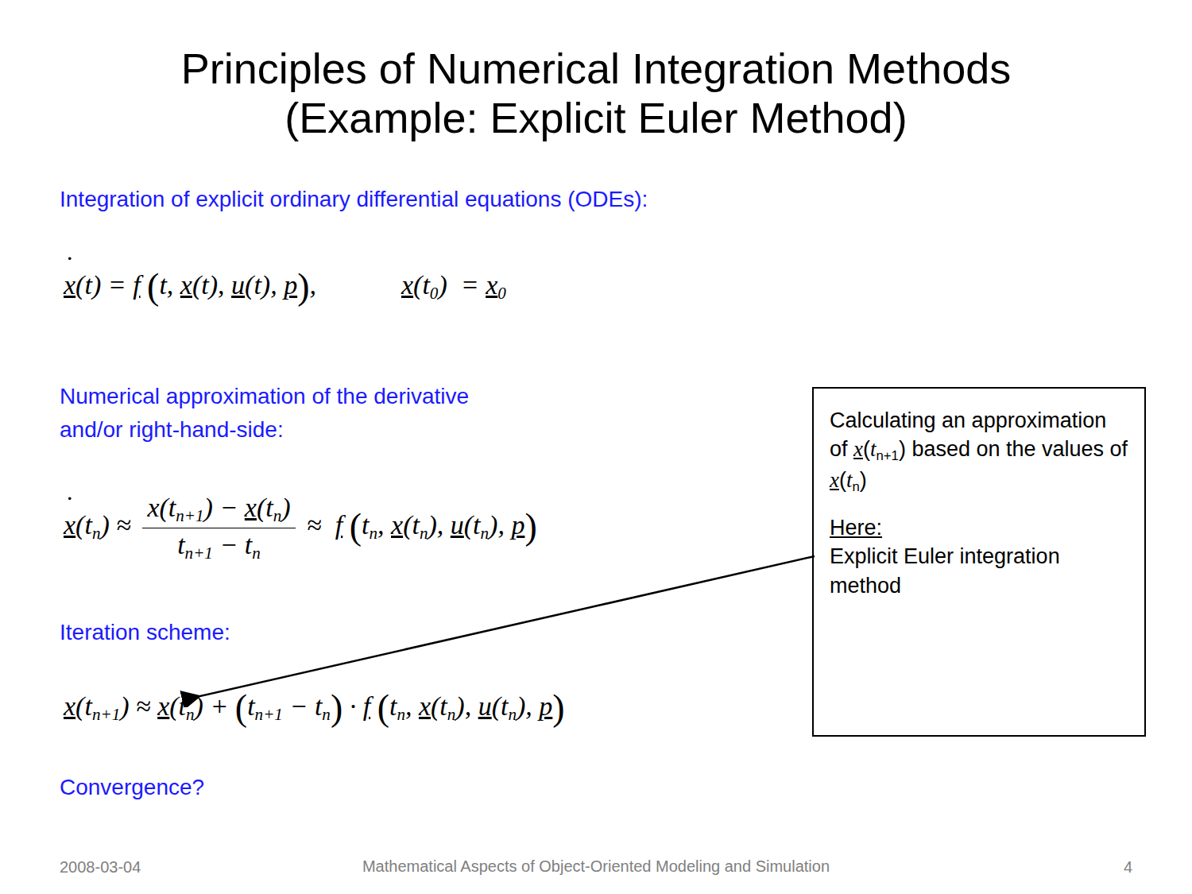Principles of Numerical Integration Methods
(Example: Explicit Euler Method)
Integration of explicit ordinary differential equations (ODEs):
x(t) = f (t, x(t), u(t), p), x(t0) = x0
Numerical approximation of the derivative
and/or right-hand-side:
x(tn) ≈ x(tn+1) − x(tn) tn+1 − tn ≈ f (tn, x(tn), u(tn), p)
Iteration scheme:
x(tn+1) ≈ x(tn) + (tn+1 − tn) · f (tn, x(tn), u(tn), p)
Convergence?
Calculating an approximation of x(tn+1) based on the values of x(tn)
Here:
Explicit Euler integration method
2008-03-04
Mathematical Aspects of Object-Oriented Modeling and Simulation
4